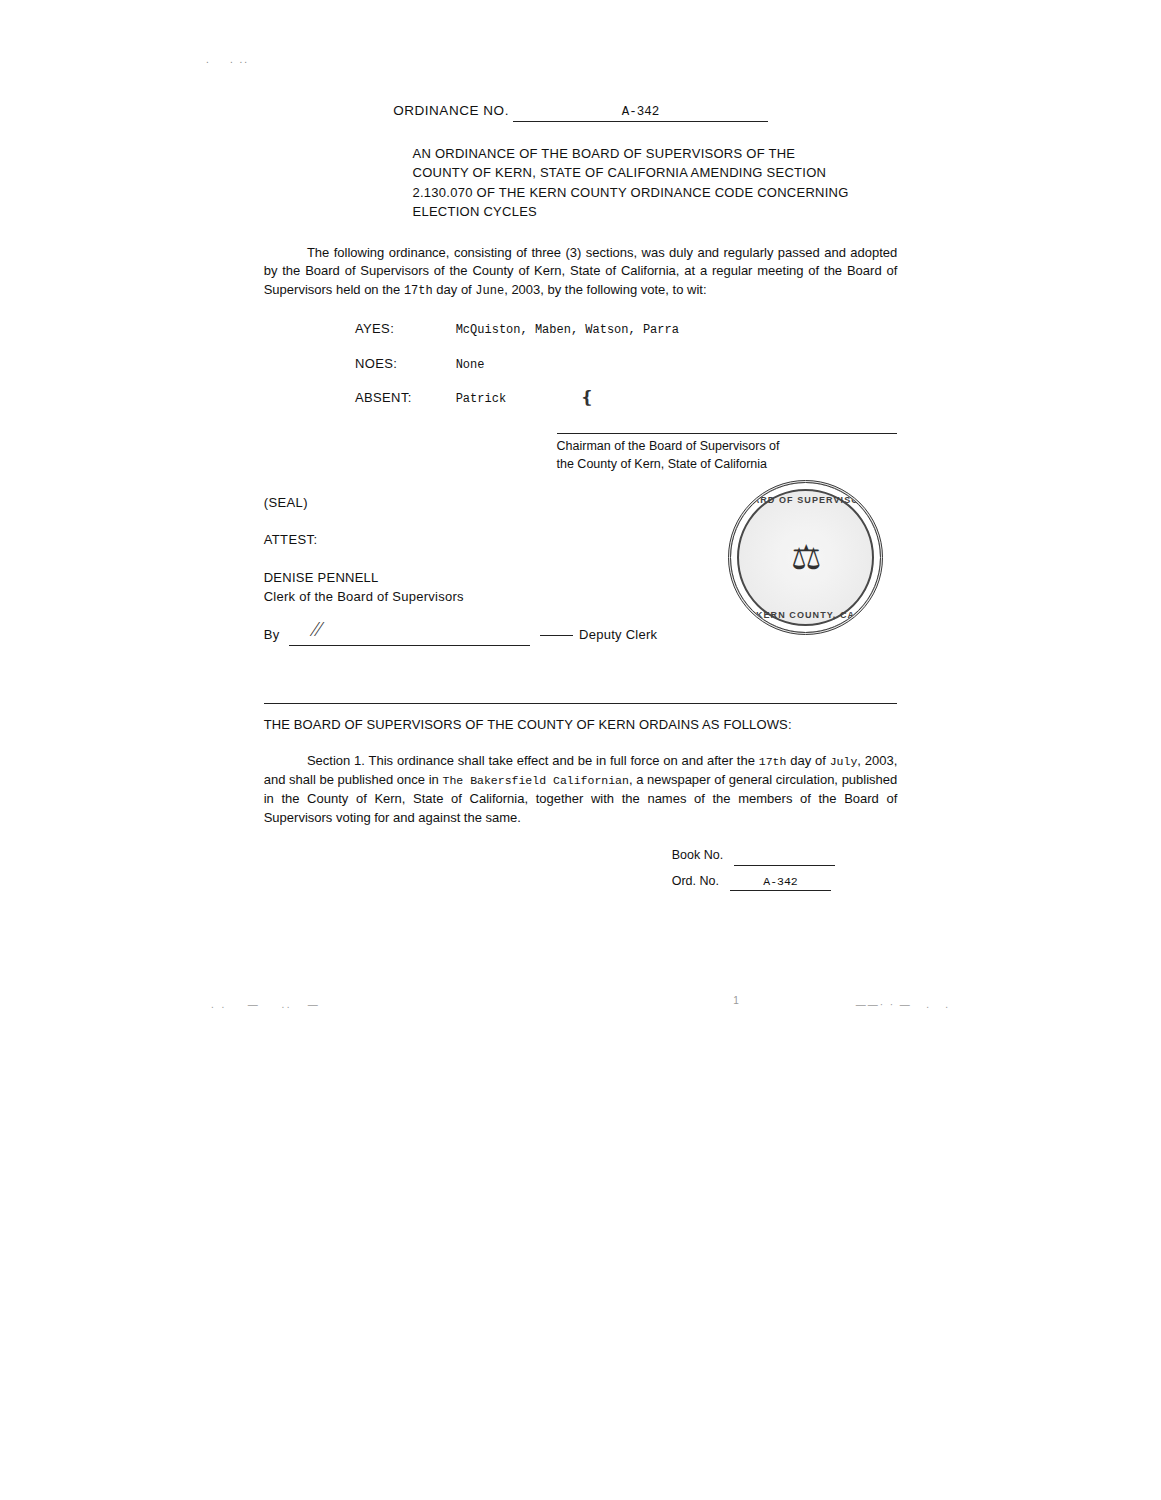. . ..
ORDINANCE NO. A-342
AN ORDINANCE OF THE BOARD OF SUPERVISORS OF THE COUNTY OF KERN, STATE OF CALIFORNIA AMENDING SECTION 2.130.070 OF THE KERN COUNTY ORDINANCE CODE CONCERNING ELECTION CYCLES
The following ordinance, consisting of three (3) sections, was duly and regularly passed and adopted by the Board of Supervisors of the County of Kern, State of California, at a regular meeting of the Board of Supervisors held on the 17th day of June, 2003, by the following vote, to wit:
AYES:
McQuiston, Maben, Watson, Parra
NOES:
None
ABSENT:
Patrick
❴
Chairman of the Board of Supervisors of
the County of Kern, State of California
BOARD OF SUPERVISORS
⚖
KERN COUNTY, CA
(SEAL)
ATTEST:
DENISE PENNELL
Clerk of the Board of Supervisors
By ⁄⁄ Deputy Clerk
THE BOARD OF SUPERVISORS OF THE COUNTY OF KERN ORDAINS AS FOLLOWS:
Section 1. This ordinance shall take effect and be in full force on and after the 17th day of July, 2003, and shall be published once in The Bakersfield Californian, a newspaper of general circulation, published in the County of Kern, State of California, together with the names of the members of the Board of Supervisors voting for and against the same.
Book No.
Ord. No. A-342
1
. . — .. —
——· · — . .